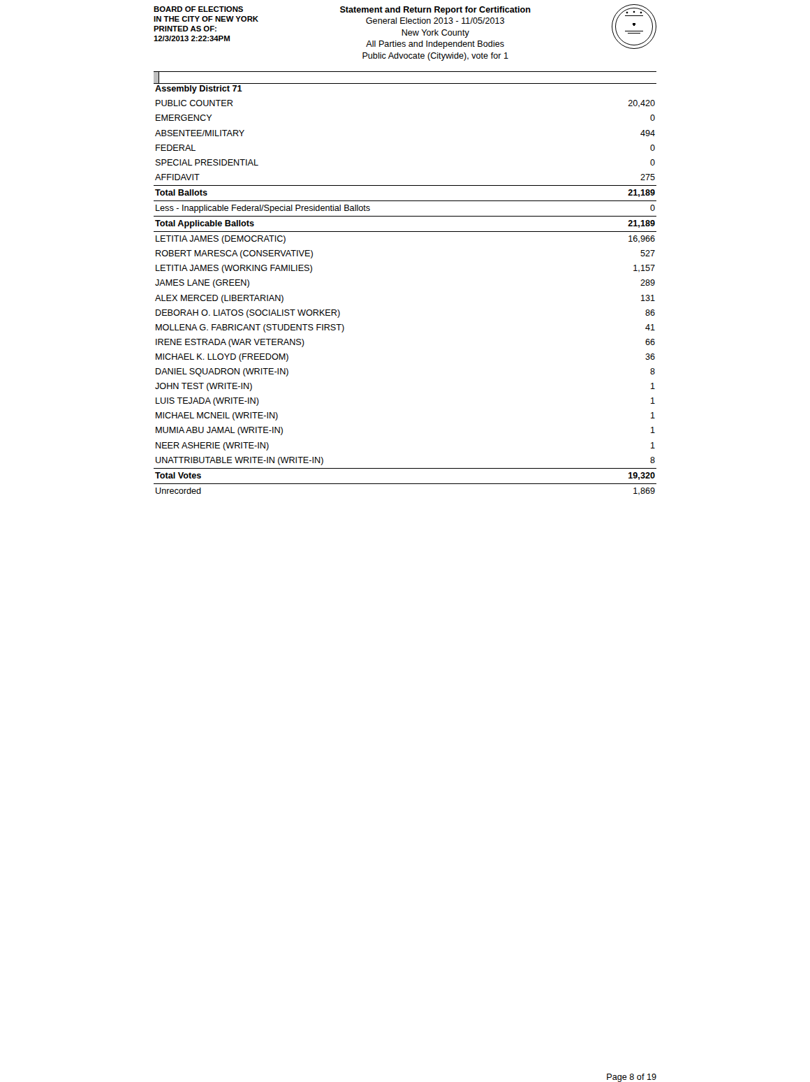BOARD OF ELECTIONS
IN THE CITY OF NEW YORK
PRINTED AS OF:
12/3/2013 2:22:34PM
Statement and Return Report for Certification
General Election 2013 - 11/05/2013
New York County
All Parties and Independent Bodies
Public Advocate (Citywide), vote for 1
Assembly District 71
| PUBLIC COUNTER | 20,420 |
| EMERGENCY | 0 |
| ABSENTEE/MILITARY | 494 |
| FEDERAL | 0 |
| SPECIAL PRESIDENTIAL | 0 |
| AFFIDAVIT | 275 |
| Total Ballots | 21,189 |
| Less - Inapplicable Federal/Special Presidential Ballots | 0 |
| Total Applicable Ballots | 21,189 |
| LETITIA JAMES (DEMOCRATIC) | 16,966 |
| ROBERT MARESCA (CONSERVATIVE) | 527 |
| LETITIA JAMES (WORKING FAMILIES) | 1,157 |
| JAMES LANE (GREEN) | 289 |
| ALEX MERCED (LIBERTARIAN) | 131 |
| DEBORAH O. LIATOS (SOCIALIST WORKER) | 86 |
| MOLLENA G. FABRICANT (STUDENTS FIRST) | 41 |
| IRENE ESTRADA (WAR VETERANS) | 66 |
| MICHAEL K. LLOYD (FREEDOM) | 36 |
| DANIEL SQUADRON (WRITE-IN) | 8 |
| JOHN TEST (WRITE-IN) | 1 |
| LUIS TEJADA (WRITE-IN) | 1 |
| MICHAEL MCNEIL (WRITE-IN) | 1 |
| MUMIA ABU JAMAL (WRITE-IN) | 1 |
| NEER ASHERIE (WRITE-IN) | 1 |
| UNATTRIBUTABLE WRITE-IN (WRITE-IN) | 8 |
| Total Votes | 19,320 |
| Unrecorded | 1,869 |
Page 8 of 19